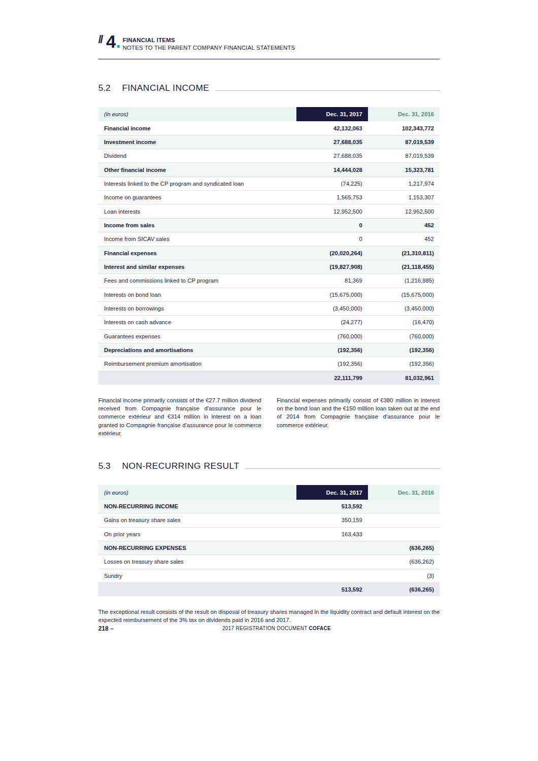// 4.
FINANCIAL ITEMS
NOTES TO THE PARENT COMPANY FINANCIAL STATEMENTS
5.2 FINANCIAL INCOME
| (in euros) | Dec. 31, 2017 | Dec. 31, 2016 |
| --- | --- | --- |
| Financial income | 42,132,063 | 102,343,772 |
| Investment income | 27,688,035 | 87,019,539 |
| Dividend | 27,688,035 | 87,019,539 |
| Other financial income | 14,444,028 | 15,323,781 |
| Interests linked to the CP program and syndicated loan | (74,225) | 1,217,974 |
| Income on guarantees | 1,565,753 | 1,153,307 |
| Loan interests | 12,952,500 | 12,952,500 |
| Income from sales | 0 | 452 |
| Income from SICAV sales | 0 | 452 |
| Financial expenses | (20,020,264) | (21,310,811) |
| Interest and similar expenses | (19,827,908) | (21,118,455) |
| Fees and commissions linked to CP program | 81,369 | (1,216,985) |
| Interests on bond loan | (15,675,000) | (15,675,000) |
| Interests on borrowings | (3,450,000) | (3,450,000) |
| Interests on cash advance | (24,277) | (16,470) |
| Guarantees expenses | (760,000) | (760,000) |
| Depreciations and amortisations | (192,356) | (192,356) |
| Reimbursement premium amortisation | (192,356) | (192,356) |
| | 22,111,799 | 81,032,961 |
Financial income primarily consists of the €27.7 million dividend received from Compagnie française d'assurance pour le commerce extérieur and €314 million in interest on a loan granted to Compagnie française d'assurance pour le commerce extérieur.
Financial expenses primarily consist of €380 million in interest on the bond loan and the €150 million loan taken out at the end of 2014 from Compagnie française d'assurance pour le commerce extérieur.
5.3 NON-RECURRING RESULT
| (in euros) | Dec. 31, 2017 | Dec. 31, 2016 |
| --- | --- | --- |
| NON-RECURRING INCOME | 513,592 | |
| Gains on treasury share sales | 350,159 | |
| On prior years | 163,433 | |
| NON-RECURRING EXPENSES | | (636,265) |
| Losses on treasury share sales | | (636,262) |
| Sundry | | (3) |
| | 513,592 | (636,265) |
The exceptional result consists of the result on disposal of treasury shares managed in the liquidity contract and default interest on the expected reimbursement of the 3% tax on dividends paid in 2016 and 2017.
218 – 2017 REGISTRATION DOCUMENT COFACE